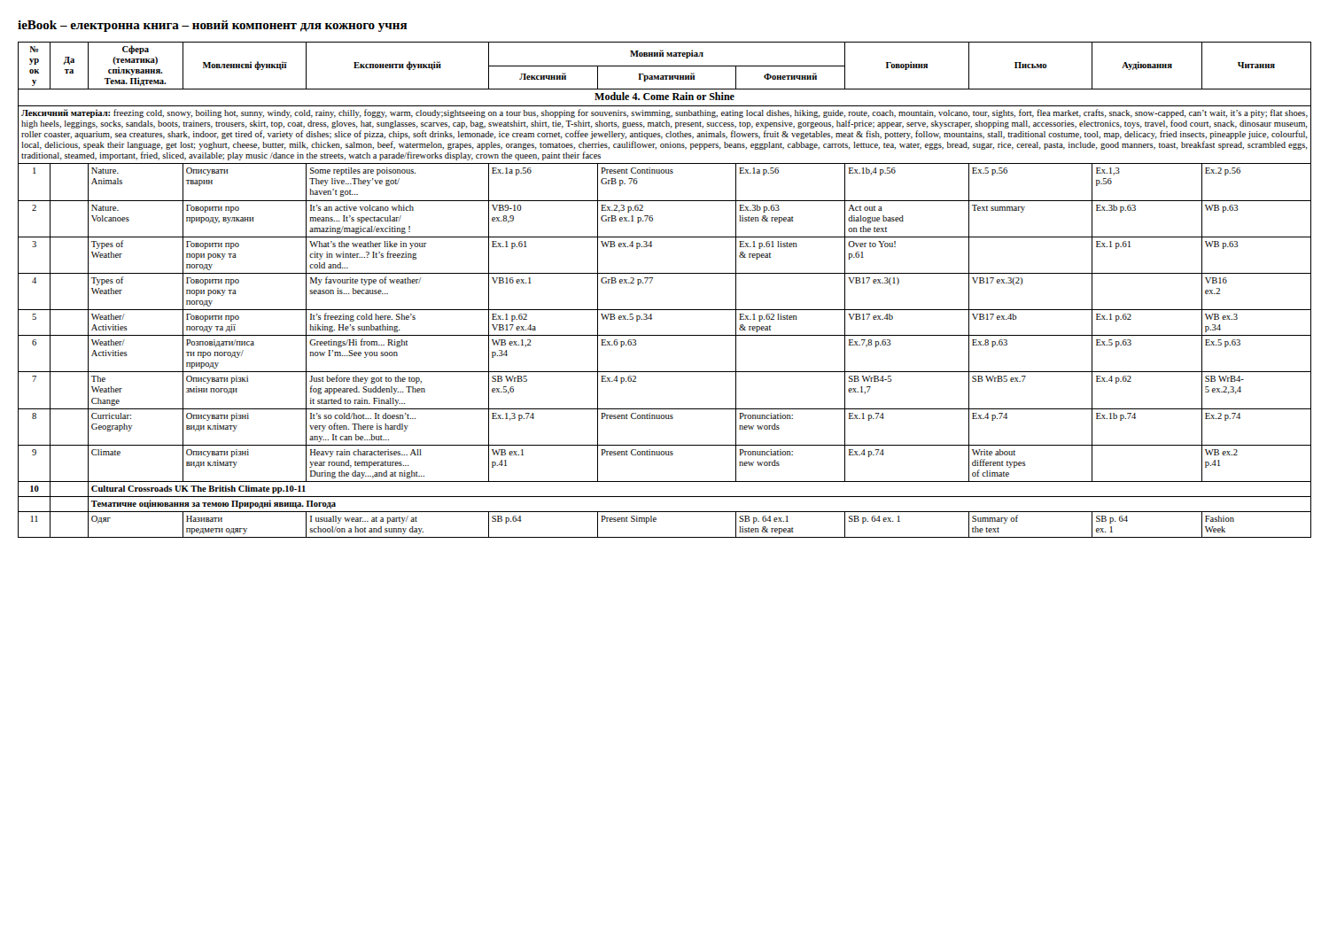ieBook – електронна книга – новий компонент для кожного учня
| № ур ок у | Да та | Сфера (тематика) спілкування. Тема. Підтема. | Мовленнєві функції | Експоненти функцій | Мовний матеріал | Говоріння | Письмо | Аудіювання | Читання |
| --- | --- | --- | --- | --- | --- | --- | --- | --- | --- |
| Лексичний | Граматичний | Фонетичний |
| Module 4. Come Rain or Shine |
| Лексичний матеріал: freezing cold, snowy, boiling hot, sunny, windy, cold, rainy, chilly, foggy, warm, cloudy;sightseeing on a tour bus, shopping for souvenirs, swimming, sunbathing, eating local dishes, hiking, guide, route, coach, mountain, volcano, tour, sights, fort, flea market, crafts, snack, snow-capped, can’t wait, it’s a pity; flat shoes, high heels, leggings, socks, sandals, boots, trainers, trousers, skirt, top, coat, dress, gloves, hat, sunglasses, scarves, cap, bag, sweatshirt, shirt, tie, T-shirt, shorts, guess, match, present, success, top, expensive, gorgeous, half-price; appear, serve, skyscraper, shopping mall, accessories, electronics, toys, travel, food court, snack, dinosaur museum, roller coaster, aquarium, sea creatures, shark, indoor, get tired of, variety of dishes; slice of pizza, chips, soft drinks, lemonade, ice cream cornet, coffee jewellery, antiques, clothes, animals, flowers, fruit & vegetables, meat & fish, pottery, follow, mountains, stall, traditional costume, tool, map, delicacy, fried insects, pineapple juice, colourful, local, delicious, speak their language, get lost; yoghurt, cheese, butter, milk, chicken, salmon, beef, watermelon, grapes, apples, oranges, tomatoes, cherries, cauliflower, onions, peppers, beans, eggplant, cabbage, carrots, lettuce, tea, water, eggs, bread, sugar, rice, cereal, pasta, include, good manners, toast, breakfast spread, scrambled eggs, traditional, steamed, important, fried, sliced, available; play music /dance in the streets, watch a parade/fireworks display, crown the queen, paint their faces |
| 1 | | Nature. Animals | Описувати тварин | Some reptiles are poisonous. They live...They’ve got/ haven’t got... | Ex.1a p.56 | Present Continuous GrB p. 76 | Ex.1a p.56 | Ex.1b,4 p.56 | Ex.5 p.56 | Ex.1,3 p.56 | Ex.2 p.56 |
| 2 | | Nature. Volcanoes | Говорити про природу, вулкани | It’s an active volcano which means... It’s spectacular/ amazing/magical/exciting ! | VB9-10 ex.8,9 | Ex.2,3 p.62 GrB ex.1 p.76 | Ex.3b p.63 listen & repeat | Act out a dialogue based on the text | Text summary | Ex.3b p.63 | WB p.63 |
| 3 | | Types of Weather | Говорити про пори року та погоду | What’s the weather like in your city in winter...? It’s freezing cold and... | Ex.1 p.61 | WB ex.4 p.34 | Ex.1 p.61 listen & repeat | Over to You! p.61 | | Ex.1 p.61 | WB p.63 |
| 4 | | Types of Weather | Говорити про пори року та погоду | My favourite type of weather/ season is... because... | VB16 ex.1 | GrB ex.2 p.77 | | VB17 ex.3(1) | VB17 ex.3(2) | | VB16 ex.2 |
| 5 | | Weather/ Activities | Говорити про погоду та дії | It’s freezing cold here. She’s hiking. He’s sunbathing. | Ex.1 p.62 VB17 ex.4a | WB ex.5 p.34 | Ex.1 p.62 listen & repeat | VB17 ex.4b | VB17 ex.4b | Ex.1 p.62 | WB ex.3 p.34 |
| 6 | | Weather/ Activities | Розповідати/писа ти про погоду/ природу | Greetings/Hi from... Right now I’m...See you soon | WB ex.1,2 p.34 | Ex.6 p.63 | | Ex.7,8 p.63 | Ex.8 p.63 | Ex.5 p.63 | Ex.5 p.63 |
| 7 | | The Weather Change | Описувати різкі зміни погоди | Just before they got to the top, fog appeared. Suddenly... Then it started to rain. Finally... | SB WrB5 ex.5,6 | Ex.4 p.62 | | SB WrB4-5 ex.1,7 | SB WrB5 ex.7 | Ex.4 p.62 | SB WrB4- 5 ex.2,3,4 |
| 8 | | Curricular: Geography | Описувати різні види клімату | It’s so cold/hot... It doesn’t... very often. There is hardly any... It can be...but... | Ex.1,3 p.74 | Present Continuous | Pronunciation: new words | Ex.1 p.74 | Ex.4 p.74 | Ex.1b p.74 | Ex.2 p.74 |
| 9 | | Climate | Описувати різні види клімату | Heavy rain characterises... All year round, temperatures... During the day...,and at night... | WB ex.1 p.41 | Present Continuous | Pronunciation: new words | Ex.4 p.74 | Write about different types of climate | | WB ex.2 p.41 |
| 10 | | Cultural Crossroads UK The British Climate pp.10-11 |
| | | Тематичне оцінювання за темою Природні явища. Погода |
| 11 | | Одяг | Називати предмети одягу | I usually wear... at a party/ at school/on a hot and sunny day. | SB p.64 | Present Simple | SB p. 64 ex.1 listen & repeat | SB p. 64 ex. 1 | Summary of the text | SB p. 64 ex. 1 | Fashion Week |